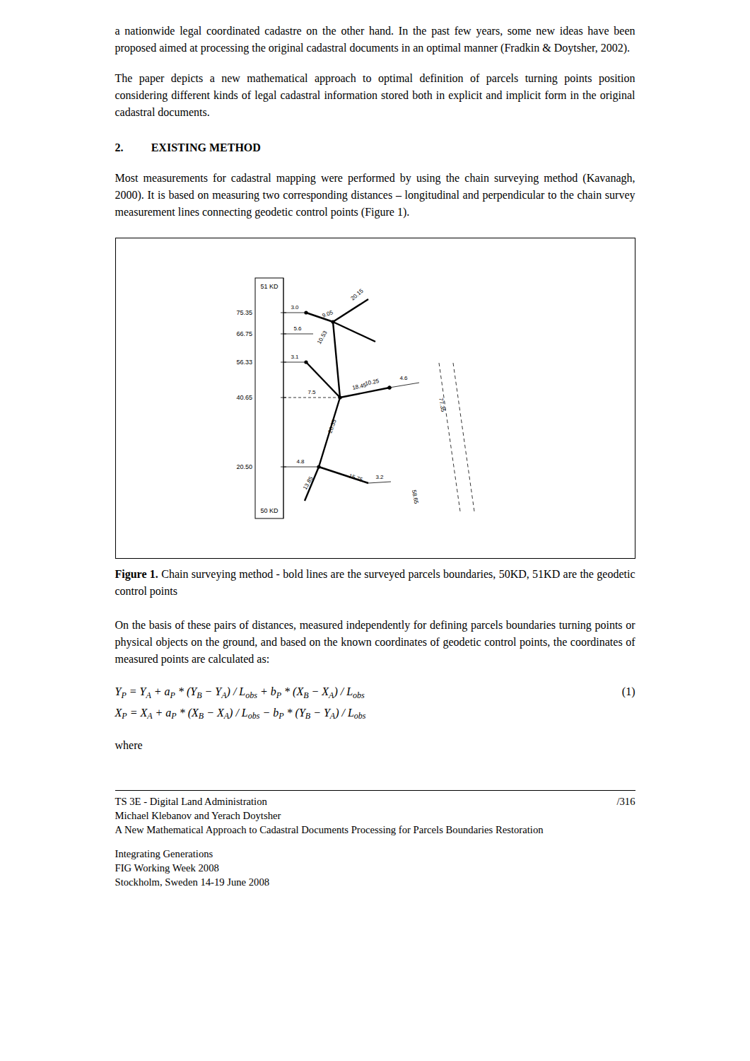a nationwide legal coordinated cadastre on the other hand. In the past few years, some new ideas have been proposed aimed at processing the original cadastral documents in an optimal manner (Fradkin & Doytsher, 2002).
The paper depicts a new mathematical approach to optimal definition of parcels turning points position considering different kinds of legal cadastral information stored both in explicit and implicit form in the original cadastral documents.
2. EXISTING METHOD
Most measurements for cadastral mapping were performed by using the chain surveying method (Kavanagh, 2000). It is based on measuring two corresponding distances – longitudinal and perpendicular to the chain survey measurement lines connecting geodetic control points (Figure 1).
51 KD 50 KD 75.35 66.75 56.33 40.65 20.50 3.0 5.6 3.1 7.5 4.8 20.15 9.05 10.53 18.45 10.25 20.35 15.75 13.85 4.6 3.2 77.35 58.65
Figure 1. Chain surveying method - bold lines are the surveyed parcels boundaries, 50KD, 51KD are the geodetic control points
On the basis of these pairs of distances, measured independently for defining parcels boundaries turning points or physical objects on the ground, and based on the known coordinates of geodetic control points, the coordinates of measured points are calculated as:
(1)
YP = YA + aP * (YB − YA) / Lobs + bP * (XB − XA) / Lobs
XP = XA + aP * (XB − XA) / Lobs − bP * (YB − YA) / Lobs
where
/316 TS 3E - Digital Land Administration
Michael Klebanov and Yerach Doytsher
A New Mathematical Approach to Cadastral Documents Processing for Parcels Boundaries Restoration
Integrating Generations
FIG Working Week 2008
Stockholm, Sweden 14-19 June 2008